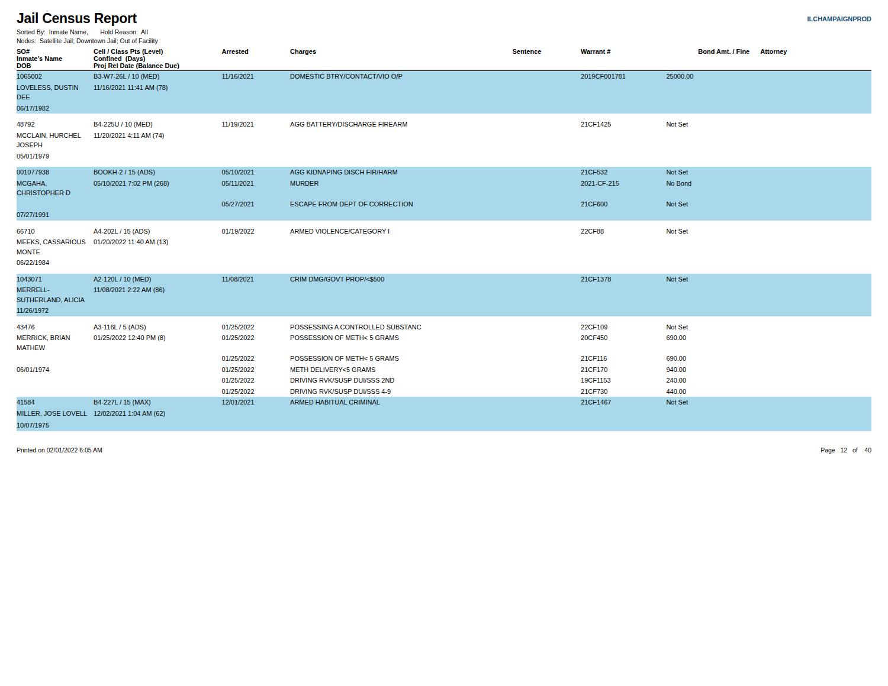Jail Census Report
ILCHAMPAIGNPROD
Sorted By: Inmate Name, Hold Reason: All
Nodes: Satellite Jail; Downtown Jail; Out of Facility
| SO# | Cell / Class Pts (Level) | Arrested | Charges | Sentence | Warrant # | Bond Amt. / Fine | Attorney |
| --- | --- | --- | --- | --- | --- | --- | --- |
| Inmate's Name | Confined (Days) | | | | | | |
| DOB | Proj Rel Date (Balance Due) | | | | | | |
| 1065002 | B3-W7-26L / 10 (MED) | 11/16/2021 | DOMESTIC BTRY/CONTACT/VIO O/P | | 2019CF001781 | 25000.00 | |
| LOVELESS, DUSTIN DEE | 11/16/2021 11:41 AM (78) | | | | | | |
| 06/17/1982 | | | | | | | |
| 48792 | B4-225U / 10 (MED) | 11/19/2021 | AGG BATTERY/DISCHARGE FIREARM | | 21CF1425 | Not Set | |
| MCCLAIN, HURCHEL JOSEPH | 11/20/2021 4:11 AM (74) | | | | | | |
| 05/01/1979 | | | | | | | |
| 001077938 | BOOKH-2 / 15 (ADS) | 05/10/2021 | AGG KIDNAPING DISCH FIR/HARM | | 21CF532 | Not Set | |
| MCGAHA, CHRISTOPHER D | 05/10/2021 7:02 PM (268) | 05/11/2021 | MURDER | | 2021-CF-215 | No Bond | |
| | | 05/27/2021 | ESCAPE FROM DEPT OF CORRECTION | | 21CF600 | Not Set | |
| 07/27/1991 | | | | | | | |
| 66710 | A4-202L / 15 (ADS) | 01/19/2022 | ARMED VIOLENCE/CATEGORY I | | 22CF88 | Not Set | |
| MEEKS, CASSARIOUS MONTE | 01/20/2022 11:40 AM (13) | | | | | | |
| 06/22/1984 | | | | | | | |
| 1043071 | A2-120L / 10 (MED) | 11/08/2021 | CRIM DMG/GOVT PROP/<$500 | | 21CF1378 | Not Set | |
| MERRELL-SUTHERLAND, ALICIA | 11/08/2021 2:22 AM (86) | | | | | | |
| 11/26/1972 | | | | | | | |
| 43476 | A3-116L / 5 (ADS) | 01/25/2022 | POSSESSING A CONTROLLED SUBSTANC | | 22CF109 | Not Set | |
| MERRICK, BRIAN MATHEW | 01/25/2022 12:40 PM (8) | 01/25/2022 | POSSESSION OF METH< 5 GRAMS | | 20CF450 | 690.00 | |
| | | 01/25/2022 | POSSESSION OF METH< 5 GRAMS | | 21CF116 | 690.00 | |
| 06/01/1974 | | 01/25/2022 | METH DELIVERY<5 GRAMS | | 21CF170 | 940.00 | |
| | | 01/25/2022 | DRIVING RVK/SUSP DUI/SSS 2ND | | 19CF1153 | 240.00 | |
| | | 01/25/2022 | DRIVING RVK/SUSP DUI/SSS 4-9 | | 21CF730 | 440.00 | |
| 41584 | B4-227L / 15 (MAX) | 12/01/2021 | ARMED HABITUAL CRIMINAL | | 21CF1467 | Not Set | |
| MILLER, JOSE LOVELL | 12/02/2021 1:04 AM (62) | | | | | | |
| 10/07/1975 | | | | | | | |
Printed on 02/01/2022 6:05 AM Page 12 of 40